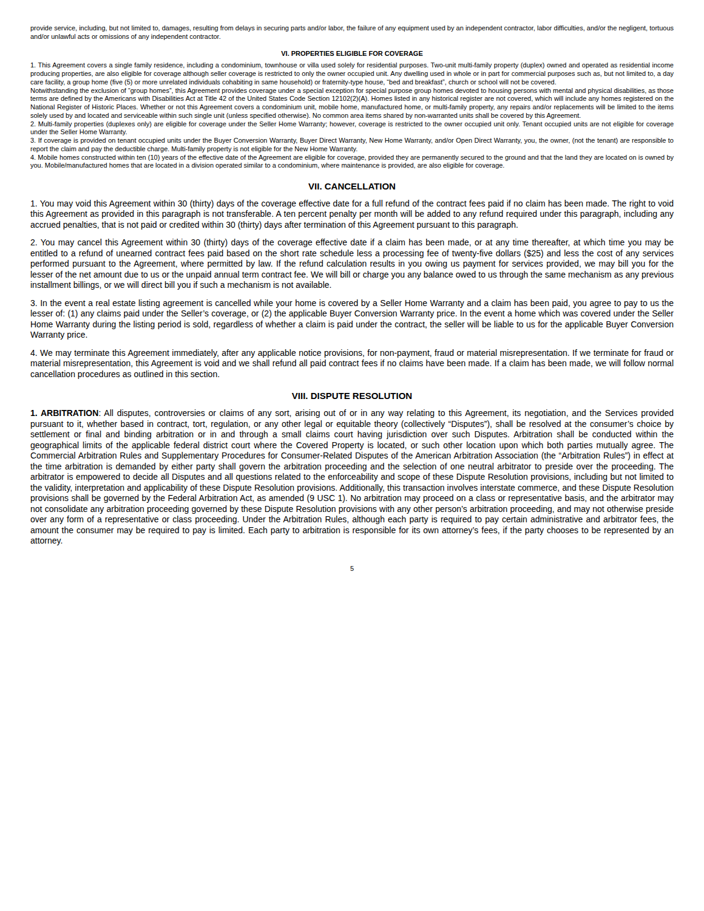provide service, including, but not limited to, damages, resulting from delays in securing parts and/or labor, the failure of any equipment used by an independent contractor, labor difficulties, and/or the negligent, tortuous and/or unlawful acts or omissions of any independent contractor.
VI. PROPERTIES ELIGIBLE FOR COVERAGE
1. This Agreement covers a single family residence, including a condominium, townhouse or villa used solely for residential purposes. Two-unit multi-family property (duplex) owned and operated as residential income producing properties, are also eligible for coverage although seller coverage is restricted to only the owner occupied unit. Any dwelling used in whole or in part for commercial purposes such as, but not limited to, a day care facility, a group home (five (5) or more unrelated individuals cohabiting in same household) or fraternity-type house, “bed and breakfast”, church or school will not be covered.
Notwithstanding the exclusion of “group homes”, this Agreement provides coverage under a special exception for special purpose group homes devoted to housing persons with mental and physical disabilities, as those terms are defined by the Americans with Disabilities Act at Title 42 of the United States Code Section 12102(2)(A). Homes listed in any historical register are not covered, which will include any homes registered on the National Register of Historic Places. Whether or not this Agreement covers a condominium unit, mobile home, manufactured home, or multi-family property, any repairs and/or replacements will be limited to the items solely used by and located and serviceable within such single unit (unless specified otherwise). No common area items shared by non-warranted units shall be covered by this Agreement.
2. Multi-family properties (duplexes only) are eligible for coverage under the Seller Home Warranty; however, coverage is restricted to the owner occupied unit only. Tenant occupied units are not eligible for coverage under the Seller Home Warranty.
3. If coverage is provided on tenant occupied units under the Buyer Conversion Warranty, Buyer Direct Warranty, New Home Warranty, and/or Open Direct Warranty, you, the owner, (not the tenant) are responsible to report the claim and pay the deductible charge. Multi-family property is not eligible for the New Home Warranty.
4. Mobile homes constructed within ten (10) years of the effective date of the Agreement are eligible for coverage, provided they are permanently secured to the ground and that the land they are located on is owned by you. Mobile/manufactured homes that are located in a division operated similar to a condominium, where maintenance is provided, are also eligible for coverage.
VII. CANCELLATION
1. You may void this Agreement within 30 (thirty) days of the coverage effective date for a full refund of the contract fees paid if no claim has been made. The right to void this Agreement as provided in this paragraph is not transferable. A ten percent penalty per month will be added to any refund required under this paragraph, including any accrued penalties, that is not paid or credited within 30 (thirty) days after termination of this Agreement pursuant to this paragraph.
2. You may cancel this Agreement within 30 (thirty) days of the coverage effective date if a claim has been made, or at any time thereafter, at which time you may be entitled to a refund of unearned contract fees paid based on the short rate schedule less a processing fee of twenty-five dollars ($25) and less the cost of any services performed pursuant to the Agreement, where permitted by law. If the refund calculation results in you owing us payment for services provided, we may bill you for the lesser of the net amount due to us or the unpaid annual term contract fee. We will bill or charge you any balance owed to us through the same mechanism as any previous installment billings, or we will direct bill you if such a mechanism is not available.
3. In the event a real estate listing agreement is cancelled while your home is covered by a Seller Home Warranty and a claim has been paid, you agree to pay to us the lesser of: (1) any claims paid under the Seller’s coverage, or (2) the applicable Buyer Conversion Warranty price. In the event a home which was covered under the Seller Home Warranty during the listing period is sold, regardless of whether a claim is paid under the contract, the seller will be liable to us for the applicable Buyer Conversion Warranty price.
4. We may terminate this Agreement immediately, after any applicable notice provisions, for non-payment, fraud or material misrepresentation. If we terminate for fraud or material misrepresentation, this Agreement is void and we shall refund all paid contract fees if no claims have been made. If a claim has been made, we will follow normal cancellation procedures as outlined in this section.
VIII. DISPUTE RESOLUTION
1. ARBITRATION: All disputes, controversies or claims of any sort, arising out of or in any way relating to this Agreement, its negotiation, and the Services provided pursuant to it, whether based in contract, tort, regulation, or any other legal or equitable theory (collectively “Disputes”), shall be resolved at the consumer’s choice by settlement or final and binding arbitration or in and through a small claims court having jurisdiction over such Disputes. Arbitration shall be conducted within the geographical limits of the applicable federal district court where the Covered Property is located, or such other location upon which both parties mutually agree. The Commercial Arbitration Rules and Supplementary Procedures for Consumer-Related Disputes of the American Arbitration Association (the “Arbitration Rules”) in effect at the time arbitration is demanded by either party shall govern the arbitration proceeding and the selection of one neutral arbitrator to preside over the proceeding. The arbitrator is empowered to decide all Disputes and all questions related to the enforceability and scope of these Dispute Resolution provisions, including but not limited to the validity, interpretation and applicability of these Dispute Resolution provisions. Additionally, this transaction involves interstate commerce, and these Dispute Resolution provisions shall be governed by the Federal Arbitration Act, as amended (9 USC 1). No arbitration may proceed on a class or representative basis, and the arbitrator may not consolidate any arbitration proceeding governed by these Dispute Resolution provisions with any other person’s arbitration proceeding, and may not otherwise preside over any form of a representative or class proceeding. Under the Arbitration Rules, although each party is required to pay certain administrative and arbitrator fees, the amount the consumer may be required to pay is limited. Each party to arbitration is responsible for its own attorney’s fees, if the party chooses to be represented by an attorney.
5